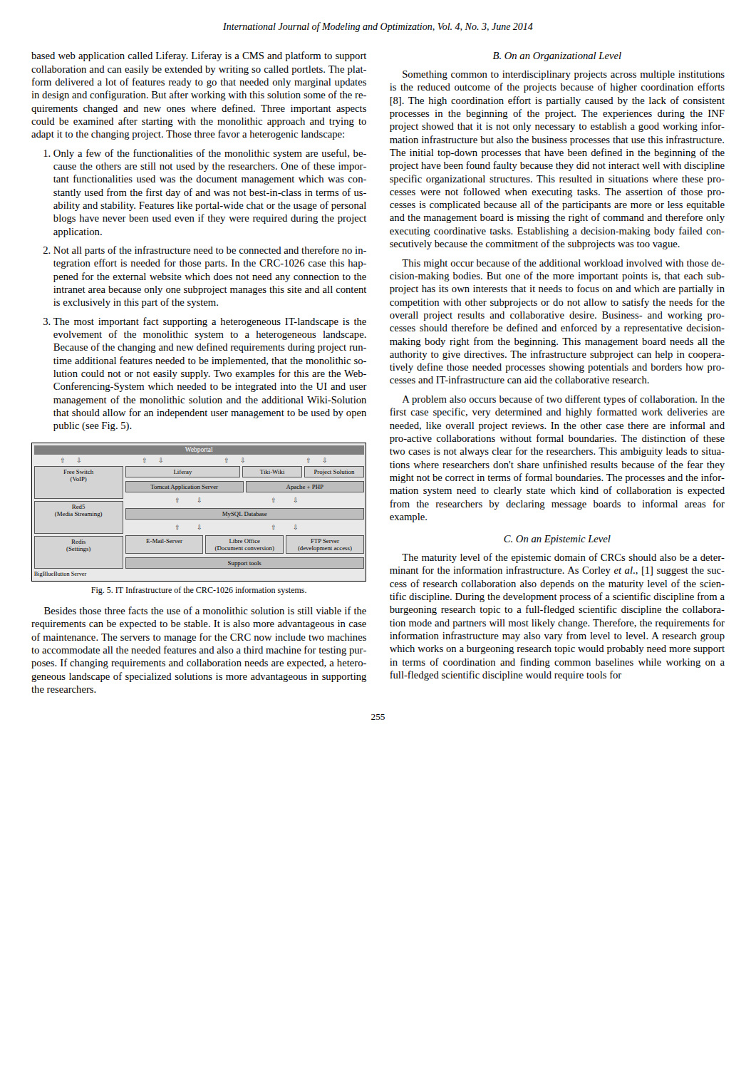International Journal of Modeling and Optimization, Vol. 4, No. 3, June 2014
based web application called Liferay. Liferay is a CMS and platform to support collaboration and can easily be extended by writing so called portlets. The platform delivered a lot of features ready to go that needed only marginal updates in design and configuration. But after working with this solution some of the requirements changed and new ones where defined. Three important aspects could be examined after starting with the monolithic approach and trying to adapt it to the changing project. Those three favor a heterogenic landscape:
Only a few of the functionalities of the monolithic system are useful, because the others are still not used by the researchers. One of these important functionalities used was the document management which was constantly used from the first day of and was not best-in-class in terms of usability and stability. Features like portal-wide chat or the usage of personal blogs have never been used even if they were required during the project application.
Not all parts of the infrastructure need to be connected and therefore no integration effort is needed for those parts. In the CRC-1026 case this happened for the external website which does not need any connection to the intranet area because only one subproject manages this site and all content is exclusively in this part of the system.
The most important fact supporting a heterogeneous IT-landscape is the evolvement of the monolithic system to a heterogeneous landscape. Because of the changing and new defined requirements during project runtime additional features needed to be implemented, that the monolithic solution could not or not easily supply. Two examples for this are the Web-Conferencing-System which needed to be integrated into the UI and user management of the monolithic solution and the additional Wiki-Solution that should allow for an independent user management to be used by open public (see Fig. 5).
Webportal
⇧⇩ ⇧⇩ ⇧⇩ ⇧⇩
Free Switch
(VoIP)
Red5
(Media Streaming)
Redis
(Settings)
Liferay
Tiki-Wiki
Project Solution
Tomcat Application Server
Apache + PHP
⇧⇩ ⇧⇩
MySQL Database
⇧⇩ ⇧⇩
E-Mail-Server
Libre Office
(Document conversion)
FTP Server
(development access)
Support tools
BigBlueButton Server
Fig. 5. IT Infrastructure of the CRC-1026 information systems.
Besides those three facts the use of a monolithic solution is still viable if the requirements can be expected to be stable. It is also more advantageous in case of maintenance. The servers to manage for the CRC now include two machines to accommodate all the needed features and also a third machine for testing purposes. If changing requirements and collaboration needs are expected, a heterogeneous landscape of specialized solutions is more advantageous in supporting the researchers.
B. On an Organizational Level
Something common to interdisciplinary projects across multiple institutions is the reduced outcome of the projects because of higher coordination efforts [8]. The high coordination effort is partially caused by the lack of consistent processes in the beginning of the project. The experiences during the INF project showed that it is not only necessary to establish a good working information infrastructure but also the business processes that use this infrastructure. The initial top-down processes that have been defined in the beginning of the project have been found faulty because they did not interact well with discipline specific organizational structures. This resulted in situations where these processes were not followed when executing tasks. The assertion of those processes is complicated because all of the participants are more or less equitable and the management board is missing the right of command and therefore only executing coordinative tasks. Establishing a decision-making body failed consecutively because the commitment of the subprojects was too vague.
This might occur because of the additional workload involved with those decision-making bodies. But one of the more important points is, that each subproject has its own interests that it needs to focus on and which are partially in competition with other subprojects or do not allow to satisfy the needs for the overall project results and collaborative desire. Business- and working processes should therefore be defined and enforced by a representative decision-making body right from the beginning. This management board needs all the authority to give directives. The infrastructure subproject can help in cooperatively define those needed processes showing potentials and borders how processes and IT-infrastructure can aid the collaborative research.
A problem also occurs because of two different types of collaboration. In the first case specific, very determined and highly formatted work deliveries are needed, like overall project reviews. In the other case there are informal and pro-active collaborations without formal boundaries. The distinction of these two cases is not always clear for the researchers. This ambiguity leads to situations where researchers don't share unfinished results because of the fear they might not be correct in terms of formal boundaries. The processes and the information system need to clearly state which kind of collaboration is expected from the researchers by declaring message boards to informal areas for example.
C. On an Epistemic Level
The maturity level of the epistemic domain of CRCs should also be a determinant for the information infrastructure. As Corley et al., [1] suggest the success of research collaboration also depends on the maturity level of the scientific discipline. During the development process of a scientific discipline from a burgeoning research topic to a full-fledged scientific discipline the collaboration mode and partners will most likely change. Therefore, the requirements for information infrastructure may also vary from level to level. A research group which works on a burgeoning research topic would probably need more support in terms of coordination and finding common baselines while working on a full-fledged scientific discipline would require tools for
255